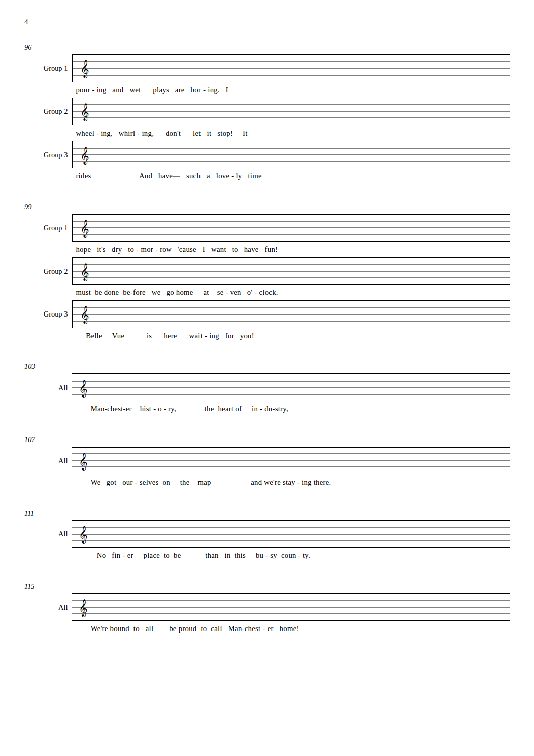4
96
| Group 1 | 𝄞 |
| | pour - ing and wet plays are bor - ing. I |
| Group 2 | 𝄞 |
| | wheel - ing, whirl - ing, don't let it stop! It |
| Group 3 | 𝄞 |
| | rides And have— such a love - ly time |
99
| Group 1 | 𝄞 |
| | hope it's dry to - mor - row 'cause I want to have fun! |
| Group 2 | 𝄞 |
| | must be done be-fore we go home at se - ven o' - clock. |
| Group 3 | 𝄞 |
| | Belle Vue is here wait - ing for you! |
103
| All | 𝄞 |
| | Man-chest-er hist - o - ry, the heart of in - du-stry, |
107
| All | 𝄞 |
| | We got our - selves on the map and we're stay - ing there. |
111
| All | 𝄞 |
| | No fin - er place to be than in this bu - sy coun - ty. |
115
| All | 𝄞 |
| | We're bound to all be proud to call Man-chest - er home! |
End of page 4. Final barline follows measure 118.